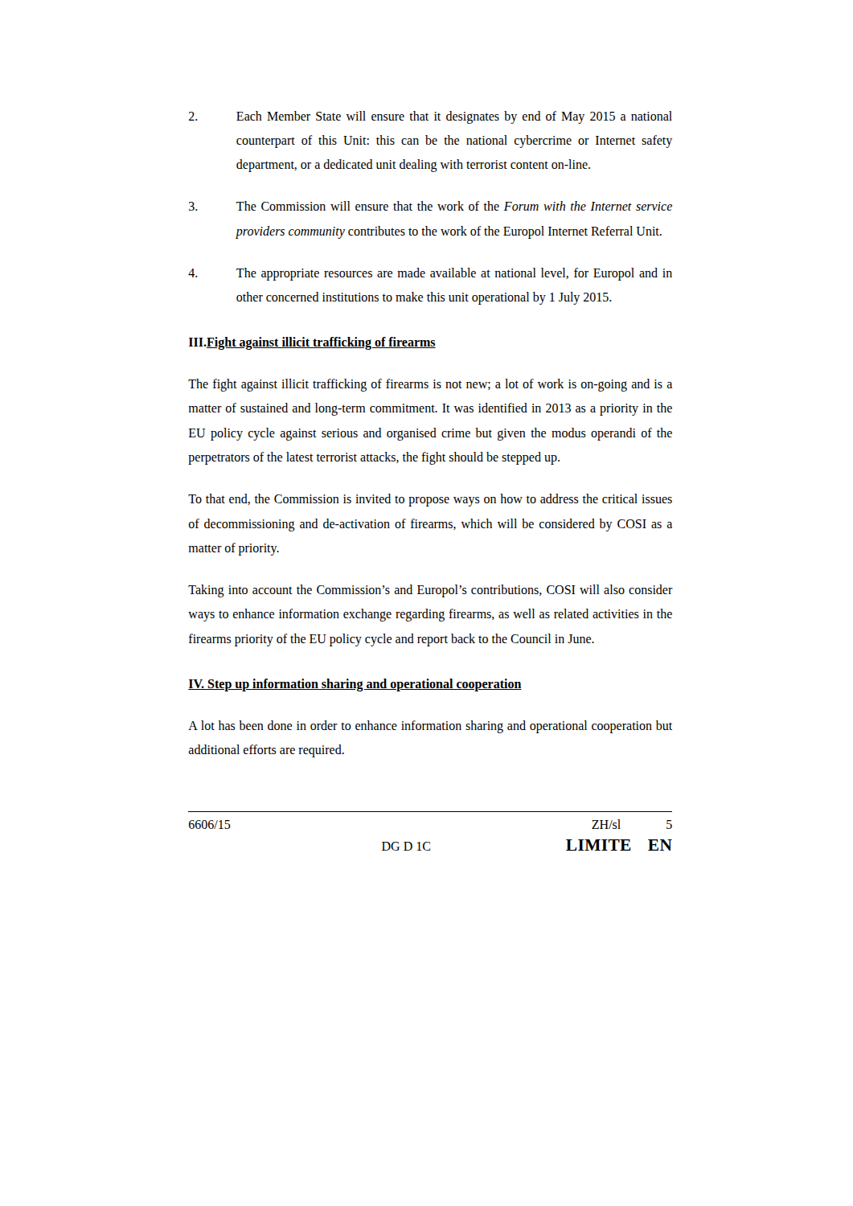2. Each Member State will ensure that it designates by end of May 2015 a national counterpart of this Unit: this can be the national cybercrime or Internet safety department, or a dedicated unit dealing with terrorist content on-line.
3. The Commission will ensure that the work of the Forum with the Internet service providers community contributes to the work of the Europol Internet Referral Unit.
4. The appropriate resources are made available at national level, for Europol and in other concerned institutions to make this unit operational by 1 July 2015.
III. Fight against illicit trafficking of firearms
The fight against illicit trafficking of firearms is not new; a lot of work is on-going and is a matter of sustained and long-term commitment. It was identified in 2013 as a priority in the EU policy cycle against serious and organised crime but given the modus operandi of the perpetrators of the latest terrorist attacks, the fight should be stepped up.
To that end, the Commission is invited to propose ways on how to address the critical issues of decommissioning and de-activation of firearms, which will be considered by COSI as a matter of priority.
Taking into account the Commission’s and Europol’s contributions, COSI will also consider ways to enhance information exchange regarding firearms, as well as related activities in the firearms priority of the EU policy cycle and report back to the Council in June.
IV. Step up information sharing and operational cooperation
A lot has been done in order to enhance information sharing and operational cooperation but additional efforts are required.
6606/15
ZH/sl 5
DG D 1C
LIMITE EN